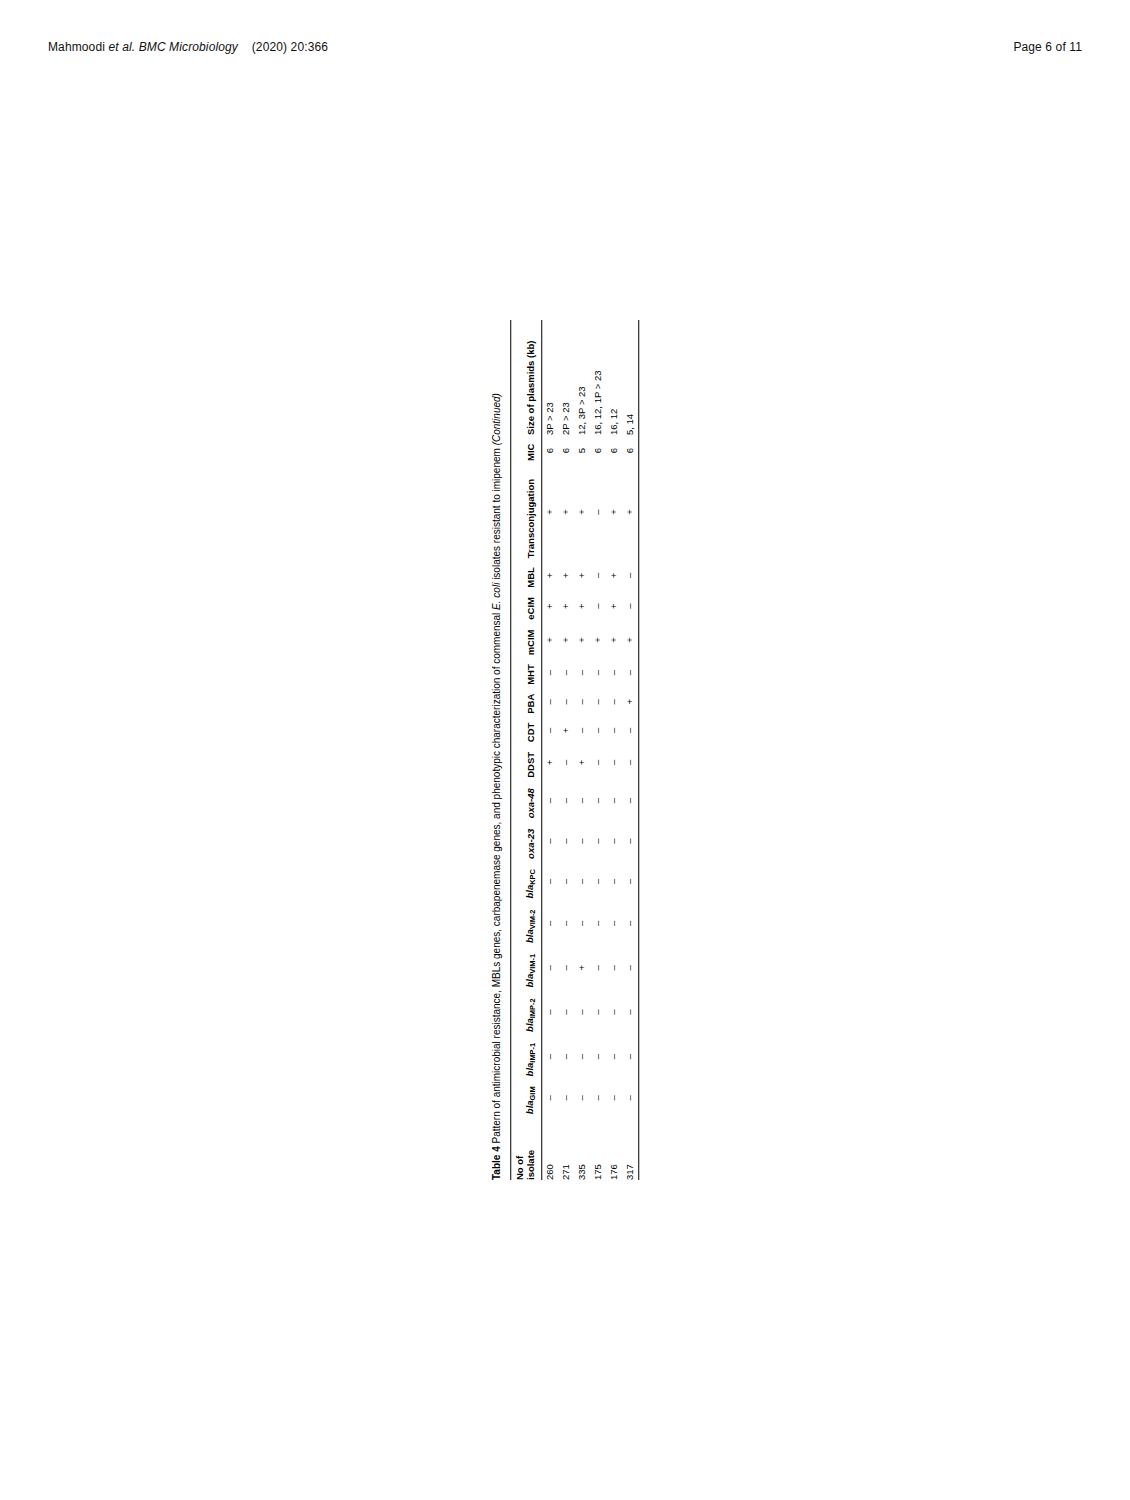Mahmoodi et al. BMC Microbiology (2020) 20:366
Page 6 of 11
Table 4 Pattern of antimicrobial resistance, MBLs genes, carbapenemase genes, and phenotypic characterization of commensal E. coli isolates resistant to imipenem (Continued)
| No of isolate | bla GIM | bla IMP-1 | bla IMP-2 | bla VIM-1 | bla VIM-2 | bla KPC | oxa-23 | oxa-48 | DDST | CDT | PBA | MHT | mCIM | eCIM | MBL | Transconjugation | MIC | Size of plasmids (kb) |
| --- | --- | --- | --- | --- | --- | --- | --- | --- | --- | --- | --- | --- | --- | --- | --- | --- | --- | --- |
| 260 | – | – | – | – | – | – | – | – | + | – | – | – | + | + | + | + | 6 | 3P > 23 |
| 271 | – | – | – | – | – | – | – | – | – | + | – | – | + | + | + | + | 6 | 2P > 23 |
| 335 | – | – | – | + | – | – | – | – | + | – | – | – | + | + | + | + | 5 | 12, 3P > 23 |
| 175 | – | – | – | – | – | – | – | – | – | – | – | – | + | – | – | – | 6 | 16, 12, 1P > 23 |
| 176 | – | – | – | – | – | – | – | – | – | – | – | – | + | + | + | + | 6 | 16, 12 |
| 317 | – | – | – | – | – | – | – | – | – | – | + | – | + | – | – | + | 6 | 5, 14 |